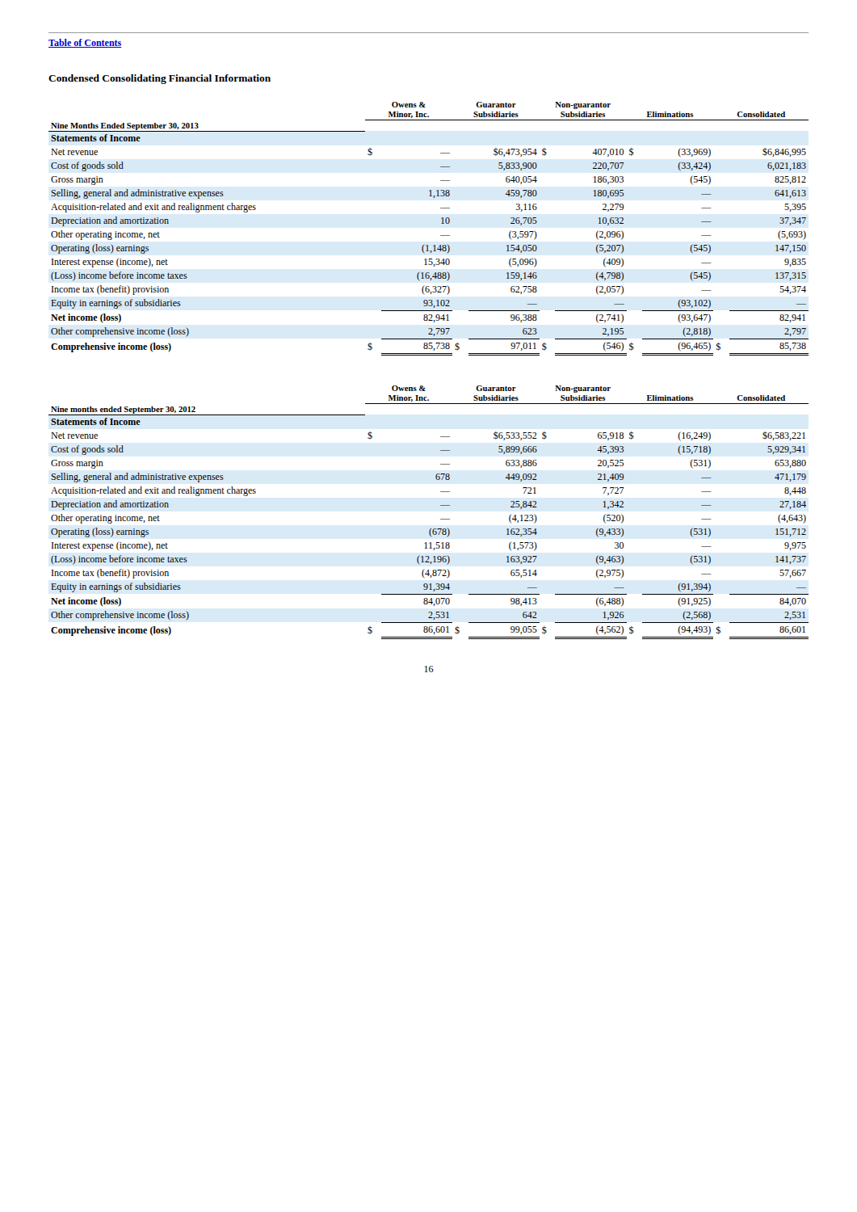Table of Contents
Condensed Consolidating Financial Information
| | Owens & Minor, Inc. | Guarantor Subsidiaries | Non-guarantor Subsidiaries | Eliminations | Consolidated |
| Nine Months Ended September 30, 2013 | | | | | |
| Statements of Income | | | | | |
| Net revenue | $ | — | | $6,473,954 | $ | 407,010 | $ | (33,969) | | $6,846,995 |
| Cost of goods sold | | — | | 5,833,900 | | 220,707 | | (33,424) | | 6,021,183 |
| Gross margin | | — | | 640,054 | | 186,303 | | (545) | | 825,812 |
| Selling, general and administrative expenses | | 1,138 | | 459,780 | | 180,695 | | — | | 641,613 |
| Acquisition-related and exit and realignment charges | | — | | 3,116 | | 2,279 | | — | | 5,395 |
| Depreciation and amortization | | 10 | | 26,705 | | 10,632 | | — | | 37,347 |
| Other operating income, net | | — | | (3,597) | | (2,096) | | — | | (5,693) |
| Operating (loss) earnings | | (1,148) | | 154,050 | | (5,207) | | (545) | | 147,150 |
| Interest expense (income), net | | 15,340 | | (5,096) | | (409) | | — | | 9,835 |
| (Loss) income before income taxes | | (16,488) | | 159,146 | | (4,798) | | (545) | | 137,315 |
| Income tax (benefit) provision | | (6,327) | | 62,758 | | (2,057) | | — | | 54,374 |
| Equity in earnings of subsidiaries | | 93,102 | | — | | — | | (93,102) | | — |
| Net income (loss) | | 82,941 | | 96,388 | | (2,741) | | (93,647) | | 82,941 |
| Other comprehensive income (loss) | | 2,797 | | 623 | | 2,195 | | (2,818) | | 2,797 |
| Comprehensive income (loss) | $ | 85,738 | $ | 97,011 | $ | (546) | $ | (96,465) | $ | 85,738 |
| | Owens & Minor, Inc. | Guarantor Subsidiaries | Non-guarantor Subsidiaries | Eliminations | Consolidated |
| Nine months ended September 30, 2012 | | | | | |
| Statements of Income | | | | | |
| Net revenue | $ | — | | $6,533,552 | $ | 65,918 | $ | (16,249) | | $6,583,221 |
| Cost of goods sold | | — | | 5,899,666 | | 45,393 | | (15,718) | | 5,929,341 |
| Gross margin | | — | | 633,886 | | 20,525 | | (531) | | 653,880 |
| Selling, general and administrative expenses | | 678 | | 449,092 | | 21,409 | | — | | 471,179 |
| Acquisition-related and exit and realignment charges | | — | | 721 | | 7,727 | | — | | 8,448 |
| Depreciation and amortization | | — | | 25,842 | | 1,342 | | — | | 27,184 |
| Other operating income, net | | — | | (4,123) | | (520) | | — | | (4,643) |
| Operating (loss) earnings | | (678) | | 162,354 | | (9,433) | | (531) | | 151,712 |
| Interest expense (income), net | | 11,518 | | (1,573) | | 30 | | — | | 9,975 |
| (Loss) income before income taxes | | (12,196) | | 163,927 | | (9,463) | | (531) | | 141,737 |
| Income tax (benefit) provision | | (4,872) | | 65,514 | | (2,975) | | — | | 57,667 |
| Equity in earnings of subsidiaries | | 91,394 | | — | | — | | (91,394) | | — |
| Net income (loss) | | 84,070 | | 98,413 | | (6,488) | | (91,925) | | 84,070 |
| Other comprehensive income (loss) | | 2,531 | | 642 | | 1,926 | | (2,568) | | 2,531 |
| Comprehensive income (loss) | $ | 86,601 | $ | 99,055 | $ | (4,562) | $ | (94,493) | $ | 86,601 |
16